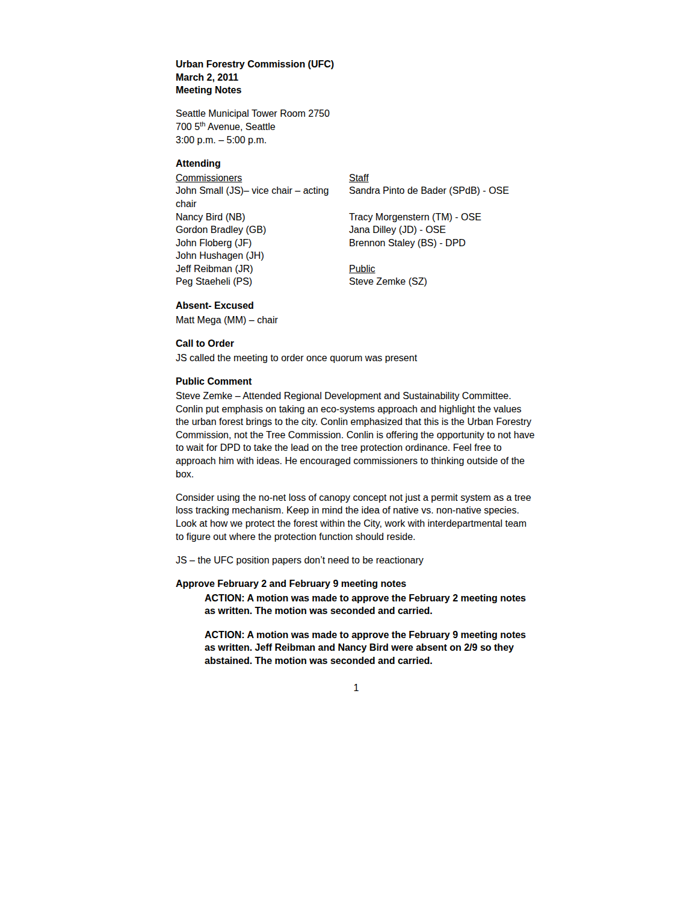Urban Forestry Commission (UFC)
March 2, 2011
Meeting Notes
Seattle Municipal Tower Room 2750
700 5th Avenue, Seattle
3:00 p.m. – 5:00 p.m.
Attending
| Commissioners | Staff |
| John Small (JS)– vice chair – acting chair | Sandra Pinto de Bader (SPdB) - OSE |
| Nancy Bird (NB) | Tracy Morgenstern (TM) - OSE |
| Gordon Bradley (GB) | Jana Dilley (JD) - OSE |
| John Floberg (JF) | Brennon Staley (BS) - DPD |
| John Hushagen (JH) | |
| Jeff Reibman (JR) | Public |
| Peg Staeheli (PS) | Steve Zemke (SZ) |
Absent- Excused
Matt Mega (MM) – chair
Call to Order
JS called the meeting to order once quorum was present
Public Comment
Steve Zemke – Attended Regional Development and Sustainability Committee. Conlin put emphasis on taking an eco-systems approach and highlight the values the urban forest brings to the city. Conlin emphasized that this is the Urban Forestry Commission, not the Tree Commission. Conlin is offering the opportunity to not have to wait for DPD to take the lead on the tree protection ordinance. Feel free to approach him with ideas. He encouraged commissioners to thinking outside of the box.
Consider using the no-net loss of canopy concept not just a permit system as a tree loss tracking mechanism. Keep in mind the idea of native vs. non-native species. Look at how we protect the forest within the City, work with interdepartmental team to figure out where the protection function should reside.
JS – the UFC position papers don’t need to be reactionary
Approve February 2 and February 9 meeting notes
ACTION: A motion was made to approve the February 2 meeting notes as written. The motion was seconded and carried.
ACTION: A motion was made to approve the February 9 meeting notes as written. Jeff Reibman and Nancy Bird were absent on 2/9 so they abstained. The motion was seconded and carried.
1